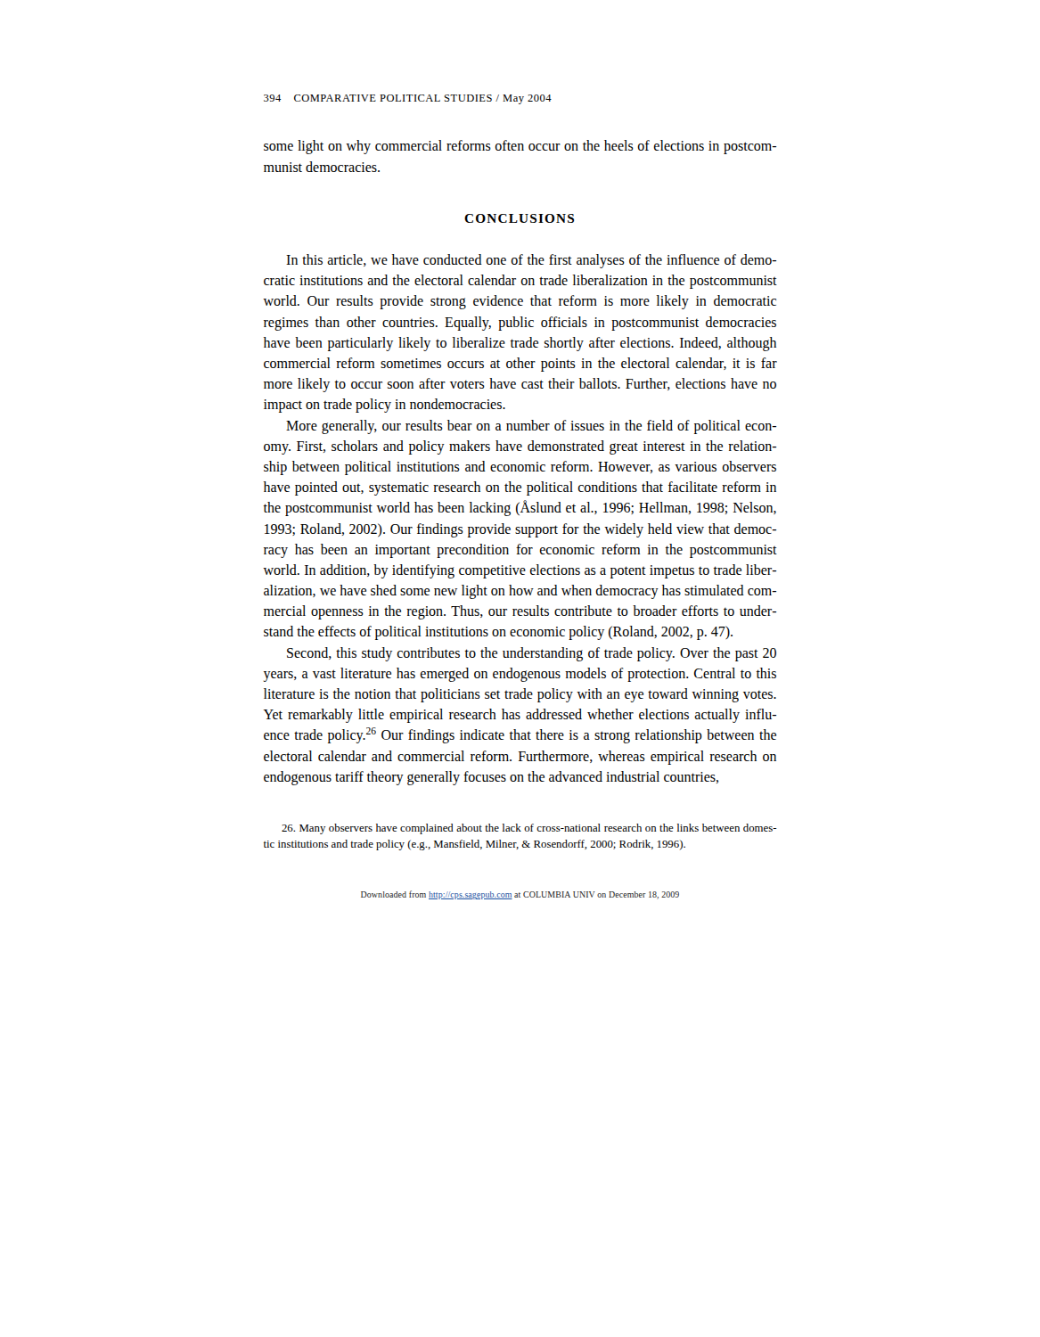394 COMPARATIVE POLITICAL STUDIES / May 2004
some light on why commercial reforms often occur on the heels of elections in postcommunist democracies.
CONCLUSIONS
In this article, we have conducted one of the first analyses of the influence of democratic institutions and the electoral calendar on trade liberalization in the postcommunist world. Our results provide strong evidence that reform is more likely in democratic regimes than other countries. Equally, public officials in postcommunist democracies have been particularly likely to liberalize trade shortly after elections. Indeed, although commercial reform sometimes occurs at other points in the electoral calendar, it is far more likely to occur soon after voters have cast their ballots. Further, elections have no impact on trade policy in nondemocracies.
More generally, our results bear on a number of issues in the field of political economy. First, scholars and policy makers have demonstrated great interest in the relationship between political institutions and economic reform. However, as various observers have pointed out, systematic research on the political conditions that facilitate reform in the postcommunist world has been lacking (Åslund et al., 1996; Hellman, 1998; Nelson, 1993; Roland, 2002). Our findings provide support for the widely held view that democracy has been an important precondition for economic reform in the postcommunist world. In addition, by identifying competitive elections as a potent impetus to trade liberalization, we have shed some new light on how and when democracy has stimulated commercial openness in the region. Thus, our results contribute to broader efforts to understand the effects of political institutions on economic policy (Roland, 2002, p. 47).
Second, this study contributes to the understanding of trade policy. Over the past 20 years, a vast literature has emerged on endogenous models of protection. Central to this literature is the notion that politicians set trade policy with an eye toward winning votes. Yet remarkably little empirical research has addressed whether elections actually influence trade policy.26 Our findings indicate that there is a strong relationship between the electoral calendar and commercial reform. Furthermore, whereas empirical research on endogenous tariff theory generally focuses on the advanced industrial countries,
26. Many observers have complained about the lack of cross-national research on the links between domestic institutions and trade policy (e.g., Mansfield, Milner, & Rosendorff, 2000; Rodrik, 1996).
Downloaded from http://cps.sagepub.com at COLUMBIA UNIV on December 18, 2009